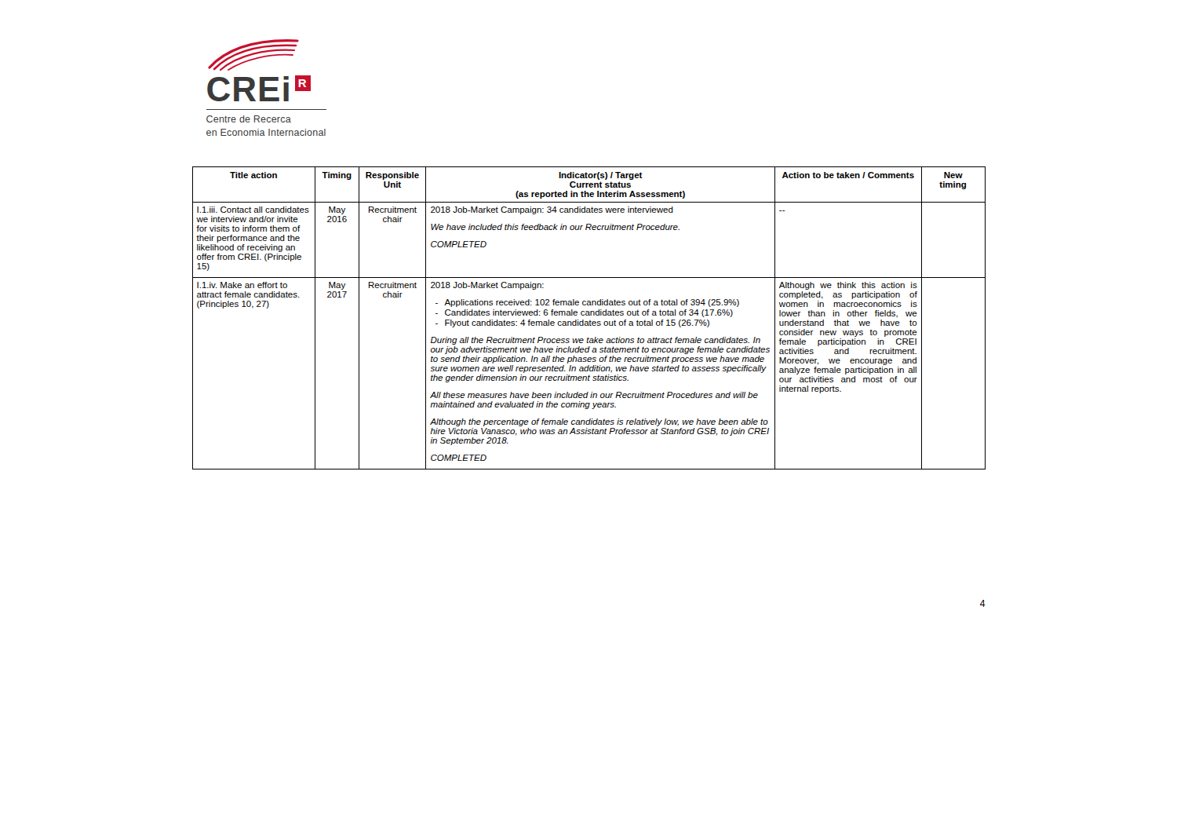CREiR
Centre de Recerca
en Economia Internacional
| Title action | Timing | Responsible Unit | Indicator(s) / Target Current status (as reported in the Interim Assessment) | Action to be taken / Comments | New timing |
| --- | --- | --- | --- | --- | --- |
| I.1.iii. Contact all candidates we interview and/or invite for visits to inform them of their performance and the likelihood of receiving an offer from CREI. (Principle 15) | May 2016 | Recruitment chair | 2018 Job-Market Campaign: 34 candidates were interviewed We have included this feedback in our Recruitment Procedure. COMPLETED | -- | |
| I.1.iv. Make an effort to attract female candidates. (Principles 10, 27) | May 2017 | Recruitment chair | 2018 Job-Market Campaign: Applications received: 102 female candidates out of a total of 394 (25.9%) Candidates interviewed: 6 female candidates out of a total of 34 (17.6%) Flyout candidates: 4 female candidates out of a total of 15 (26.7%) During all the Recruitment Process we take actions to attract female candidates. In our job advertisement we have included a statement to encourage female candidates to send their application. In all the phases of the recruitment process we have made sure women are well represented. In addition, we have started to assess specifically the gender dimension in our recruitment statistics. All these measures have been included in our Recruitment Procedures and will be maintained and evaluated in the coming years. Although the percentage of female candidates is relatively low, we have been able to hire Victoria Vanasco, who was an Assistant Professor at Stanford GSB, to join CREI in September 2018. COMPLETED | Although we think this action is completed, as participation of women in macroeconomics is lower than in other fields, we understand that we have to consider new ways to promote female participation in CREI activities and recruitment. Moreover, we encourage and analyze female participation in all our activities and most of our internal reports. | |
4